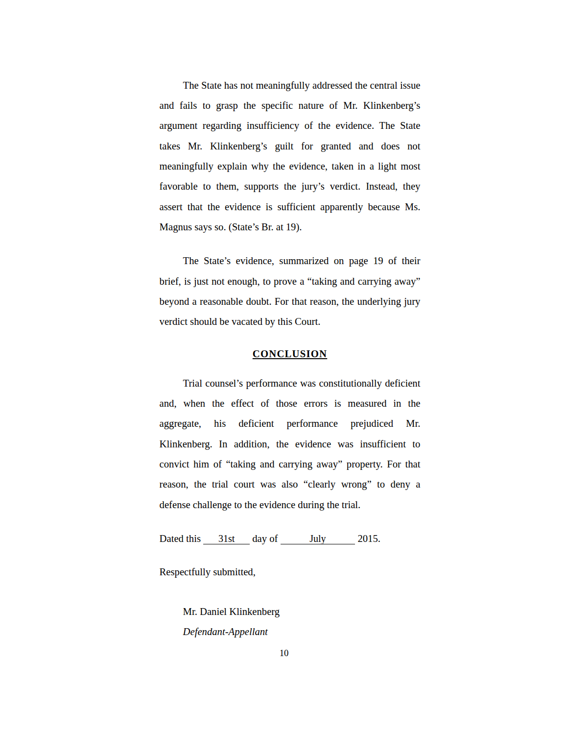The State has not meaningfully addressed the central issue and fails to grasp the specific nature of Mr. Klinkenberg’s argument regarding insufficiency of the evidence. The State takes Mr. Klinkenberg’s guilt for granted and does not meaningfully explain why the evidence, taken in a light most favorable to them, supports the jury’s verdict. Instead, they assert that the evidence is sufficient apparently because Ms. Magnus says so. (State’s Br. at 19).
The State’s evidence, summarized on page 19 of their brief, is just not enough, to prove a “taking and carrying away” beyond a reasonable doubt. For that reason, the underlying jury verdict should be vacated by this Court.
CONCLUSION
Trial counsel’s performance was constitutionally deficient and, when the effect of those errors is measured in the aggregate, his deficient performance prejudiced Mr. Klinkenberg. In addition, the evidence was insufficient to convict him of “taking and carrying away” property. For that reason, the trial court was also “clearly wrong” to deny a defense challenge to the evidence during the trial.
Dated this 31st day of July 2015.
Respectfully submitted,
Mr. Daniel Klinkenberg
Defendant-Appellant
10